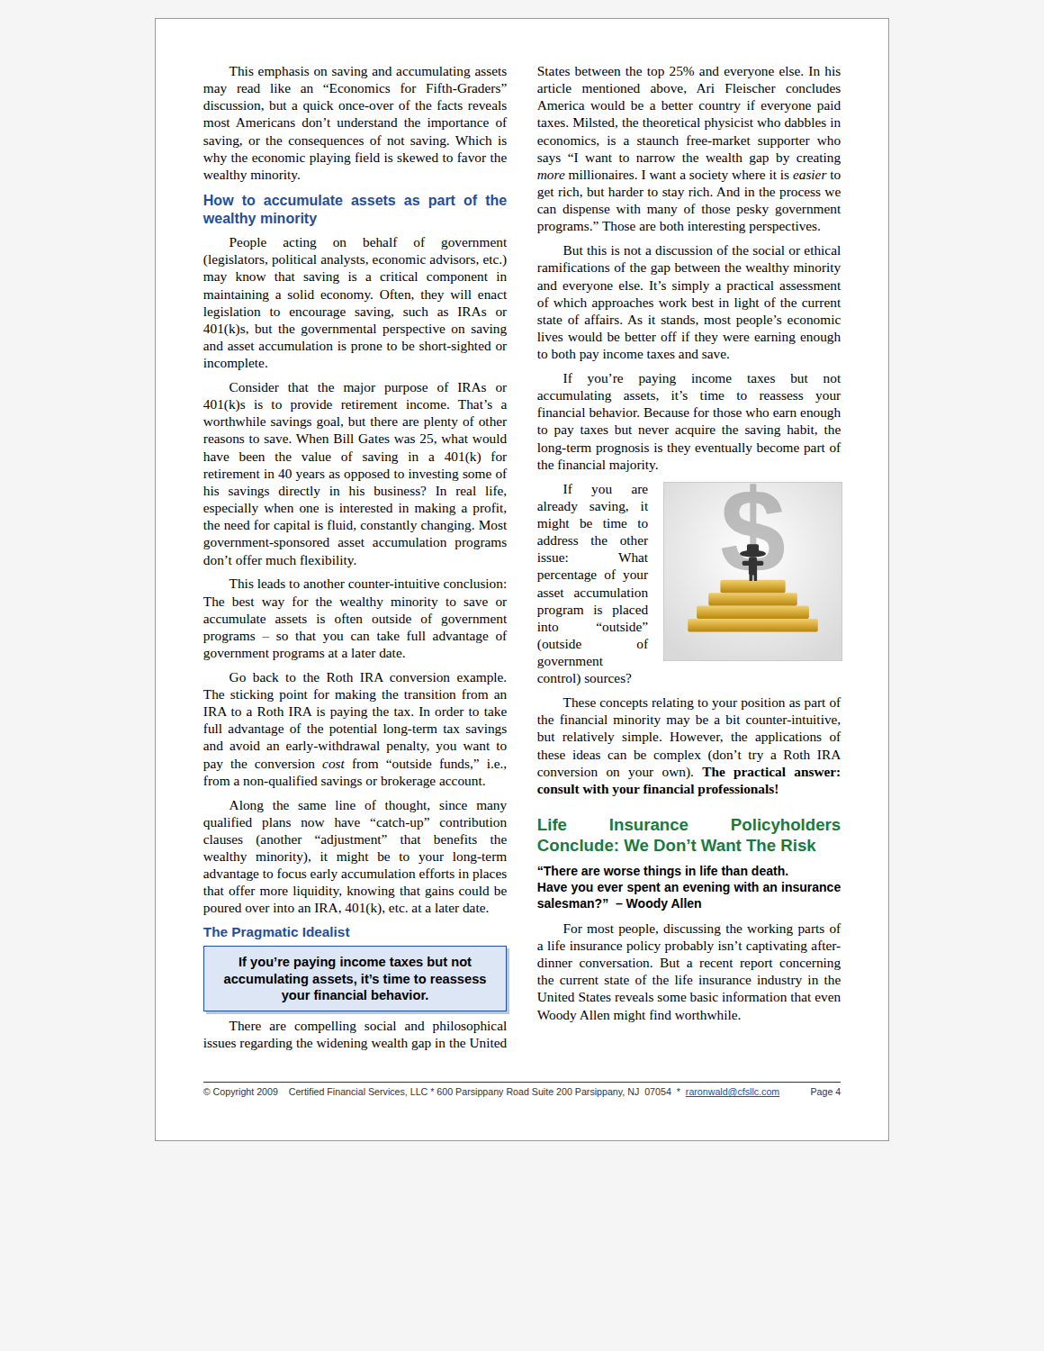This emphasis on saving and accumulating assets may read like an “Economics for Fifth-Graders” discussion, but a quick once-over of the facts reveals most Americans don’t understand the importance of saving, or the consequences of not saving. Which is why the economic playing field is skewed to favor the wealthy minority.
How to accumulate assets as part of the wealthy minority
People acting on behalf of government (legislators, political analysts, economic advisors, etc.) may know that saving is a critical component in maintaining a solid economy. Often, they will enact legislation to encourage saving, such as IRAs or 401(k)s, but the governmental perspective on saving and asset accumulation is prone to be short-sighted or incomplete.
Consider that the major purpose of IRAs or 401(k)s is to provide retirement income. That’s a worthwhile savings goal, but there are plenty of other reasons to save. When Bill Gates was 25, what would have been the value of saving in a 401(k) for retirement in 40 years as opposed to investing some of his savings directly in his business? In real life, especially when one is interested in making a profit, the need for capital is fluid, constantly changing. Most government-sponsored asset accumulation programs don’t offer much flexibility.
This leads to another counter-intuitive conclusion: The best way for the wealthy minority to save or accumulate assets is often outside of government programs – so that you can take full advantage of government programs at a later date.
Go back to the Roth IRA conversion example. The sticking point for making the transition from an IRA to a Roth IRA is paying the tax. In order to take full advantage of the potential long-term tax savings and avoid an early-withdrawal penalty, you want to pay the conversion cost from “outside funds,” i.e., from a non-qualified savings or brokerage account.
Along the same line of thought, since many qualified plans now have “catch-up” contribution clauses (another “adjustment” that benefits the wealthy minority), it might be to your long-term advantage to focus early accumulation efforts in places that offer more liquidity, knowing that gains could be poured over into an IRA, 401(k), etc. at a later date.
The Pragmatic Idealist
If you’re paying income taxes but not accumulating assets, it’s time to reassess your financial behavior.
There are compelling social and philosophical issues regarding the widening wealth gap in the United States between the top 25% and everyone else. In his article mentioned above, Ari Fleischer concludes America would be a better country if everyone paid taxes. Milsted, the theoretical physicist who dabbles in economics, is a staunch free-market supporter who says “I want to narrow the wealth gap by creating more millionaires. I want a society where it is easier to get rich, but harder to stay rich. And in the process we can dispense with many of those pesky government programs.” Those are both interesting perspectives.
But this is not a discussion of the social or ethical ramifications of the gap between the wealthy minority and everyone else. It’s simply a practical assessment of which approaches work best in light of the current state of affairs. As it stands, most people’s economic lives would be better off if they were earning enough to both pay income taxes and save.
If you’re paying income taxes but not accumulating assets, it’s time to reassess your financial behavior. Because for those who earn enough to pay taxes but never acquire the saving habit, the long-term prognosis is they eventually become part of the financial majority.
If you are already saving, it might be time to address the other issue: What percentage of your asset accumulation program is placed into “outside” (outside of government control) sources?
These concepts relating to your position as part of the financial minority may be a bit counter-intuitive, but relatively simple. However, the applications of these ideas can be complex (don’t try a Roth IRA conversion on your own). The practical answer: consult with your financial professionals!
Life Insurance Policyholders Conclude: We Don’t Want The Risk
“There are worse things in life than death.
Have you ever spent an evening with an insurance salesman?” – Woody Allen
For most people, discussing the working parts of a life insurance policy probably isn’t captivating after-dinner conversation. But a recent report concerning the current state of the life insurance industry in the United States reveals some basic information that even Woody Allen might find worthwhile.
© Copyright 2009 Certified Financial Services, LLC * 600 Parsippany Road Suite 200 Parsippany, NJ 07054 * raronwald@cfsllc.com
Page 4